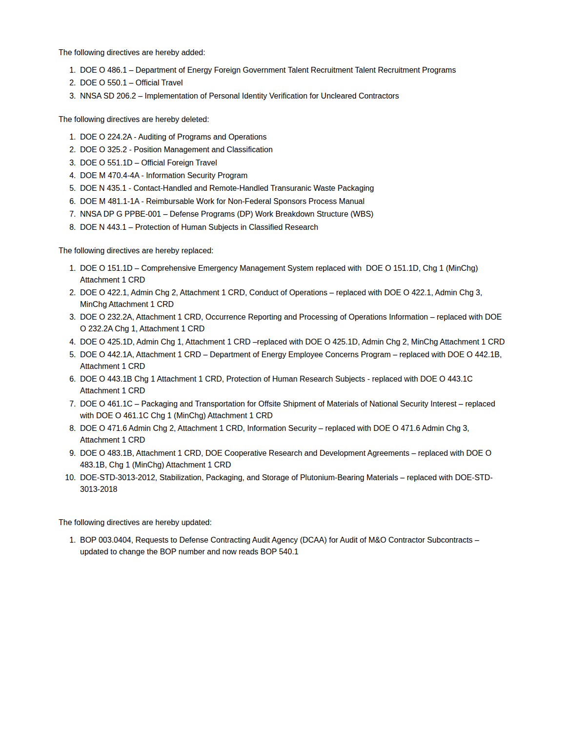The following directives are hereby added:
DOE O 486.1 – Department of Energy Foreign Government Talent Recruitment Talent Recruitment Programs
DOE O 550.1 – Official Travel
NNSA SD 206.2 – Implementation of Personal Identity Verification for Uncleared Contractors
The following directives are hereby deleted:
DOE O 224.2A - Auditing of Programs and Operations
DOE O 325.2 - Position Management and Classification
DOE O 551.1D – Official Foreign Travel
DOE M 470.4-4A - Information Security Program
DOE N 435.1 - Contact-Handled and Remote-Handled Transuranic Waste Packaging
DOE M 481.1-1A - Reimbursable Work for Non-Federal Sponsors Process Manual
NNSA DP G PPBE-001 – Defense Programs (DP) Work Breakdown Structure (WBS)
DOE N 443.1 – Protection of Human Subjects in Classified Research
The following directives are hereby replaced:
DOE O 151.1D – Comprehensive Emergency Management System replaced with DOE O 151.1D, Chg 1 (MinChg) Attachment 1 CRD
DOE O 422.1, Admin Chg 2, Attachment 1 CRD, Conduct of Operations – replaced with DOE O 422.1, Admin Chg 3, MinChg Attachment 1 CRD
DOE O 232.2A, Attachment 1 CRD, Occurrence Reporting and Processing of Operations Information – replaced with DOE O 232.2A Chg 1, Attachment 1 CRD
DOE O 425.1D, Admin Chg 1, Attachment 1 CRD –replaced with DOE O 425.1D, Admin Chg 2, MinChg Attachment 1 CRD
DOE O 442.1A, Attachment 1 CRD – Department of Energy Employee Concerns Program – replaced with DOE O 442.1B, Attachment 1 CRD
DOE O 443.1B Chg 1 Attachment 1 CRD, Protection of Human Research Subjects - replaced with DOE O 443.1C Attachment 1 CRD
DOE O 461.1C – Packaging and Transportation for Offsite Shipment of Materials of National Security Interest – replaced with DOE O 461.1C Chg 1 (MinChg) Attachment 1 CRD
DOE O 471.6 Admin Chg 2, Attachment 1 CRD, Information Security – replaced with DOE O 471.6 Admin Chg 3, Attachment 1 CRD
DOE O 483.1B, Attachment 1 CRD, DOE Cooperative Research and Development Agreements – replaced with DOE O 483.1B, Chg 1 (MinChg) Attachment 1 CRD
DOE-STD-3013-2012, Stabilization, Packaging, and Storage of Plutonium-Bearing Materials – replaced with DOE-STD-3013-2018
The following directives are hereby updated:
BOP 003.0404, Requests to Defense Contracting Audit Agency (DCAA) for Audit of M&O Contractor Subcontracts – updated to change the BOP number and now reads BOP 540.1